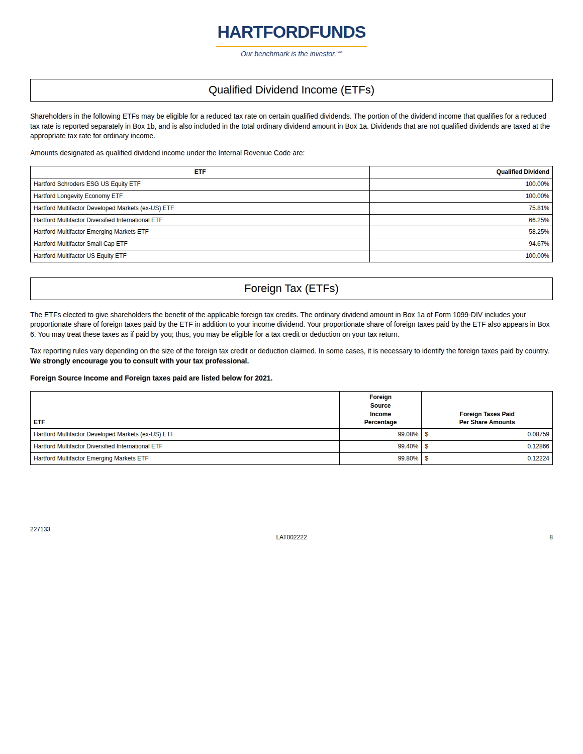HARTFORD FUNDS
Our benchmark is the investor.SM
Qualified Dividend Income (ETFs)
Shareholders in the following ETFs may be eligible for a reduced tax rate on certain qualified dividends. The portion of the dividend income that qualifies for a reduced tax rate is reported separately in Box 1b, and is also included in the total ordinary dividend amount in Box 1a. Dividends that are not qualified dividends are taxed at the appropriate tax rate for ordinary income.
Amounts designated as qualified dividend income under the Internal Revenue Code are:
| ETF | Qualified Dividend |
| --- | --- |
| Hartford Schroders ESG US Equity ETF | 100.00% |
| Hartford Longevity Economy ETF | 100.00% |
| Hartford Multifactor Developed Markets (ex-US) ETF | 75.81% |
| Hartford Multifactor Diversified International ETF | 66.25% |
| Hartford Multifactor Emerging Markets ETF | 58.25% |
| Hartford Multifactor Small Cap ETF | 94.67% |
| Hartford Multifactor US Equity ETF | 100.00% |
Foreign Tax (ETFs)
The ETFs elected to give shareholders the benefit of the applicable foreign tax credits. The ordinary dividend amount in Box 1a of Form 1099-DIV includes your proportionate share of foreign taxes paid by the ETF in addition to your income dividend. Your proportionate share of foreign taxes paid by the ETF also appears in Box 6. You may treat these taxes as if paid by you; thus, you may be eligible for a tax credit or deduction on your tax return.
Tax reporting rules vary depending on the size of the foreign tax credit or deduction claimed. In some cases, it is necessary to identify the foreign taxes paid by country. We strongly encourage you to consult with your tax professional.
Foreign Source Income and Foreign taxes paid are listed below for 2021.
| ETF | Foreign Source Income Percentage | Foreign Taxes Paid Per Share Amounts |
| --- | --- | --- |
| Hartford Multifactor Developed Markets (ex-US) ETF | 99.08% | $ 0.08759 |
| Hartford Multifactor Diversified International ETF | 99.40% | $ 0.12866 |
| Hartford Multifactor Emerging Markets ETF | 99.80% | $ 0.12224 |
227133
LAT002222 8